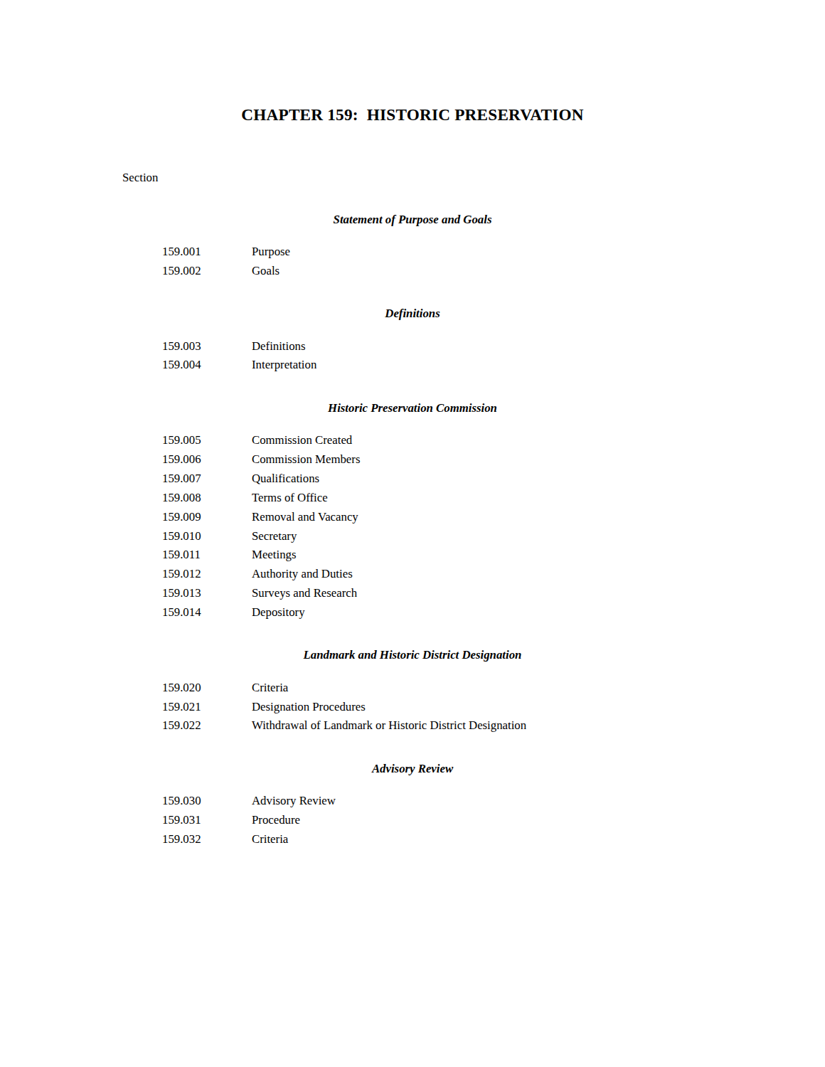CHAPTER 159: HISTORIC PRESERVATION
Section
Statement of Purpose and Goals
| 159.001 | Purpose |
| 159.002 | Goals |
Definitions
| 159.003 | Definitions |
| 159.004 | Interpretation |
Historic Preservation Commission
| 159.005 | Commission Created |
| 159.006 | Commission Members |
| 159.007 | Qualifications |
| 159.008 | Terms of Office |
| 159.009 | Removal and Vacancy |
| 159.010 | Secretary |
| 159.011 | Meetings |
| 159.012 | Authority and Duties |
| 159.013 | Surveys and Research |
| 159.014 | Depository |
Landmark and Historic District Designation
| 159.020 | Criteria |
| 159.021 | Designation Procedures |
| 159.022 | Withdrawal of Landmark or Historic District Designation |
Advisory Review
| 159.030 | Advisory Review |
| 159.031 | Procedure |
| 159.032 | Criteria |